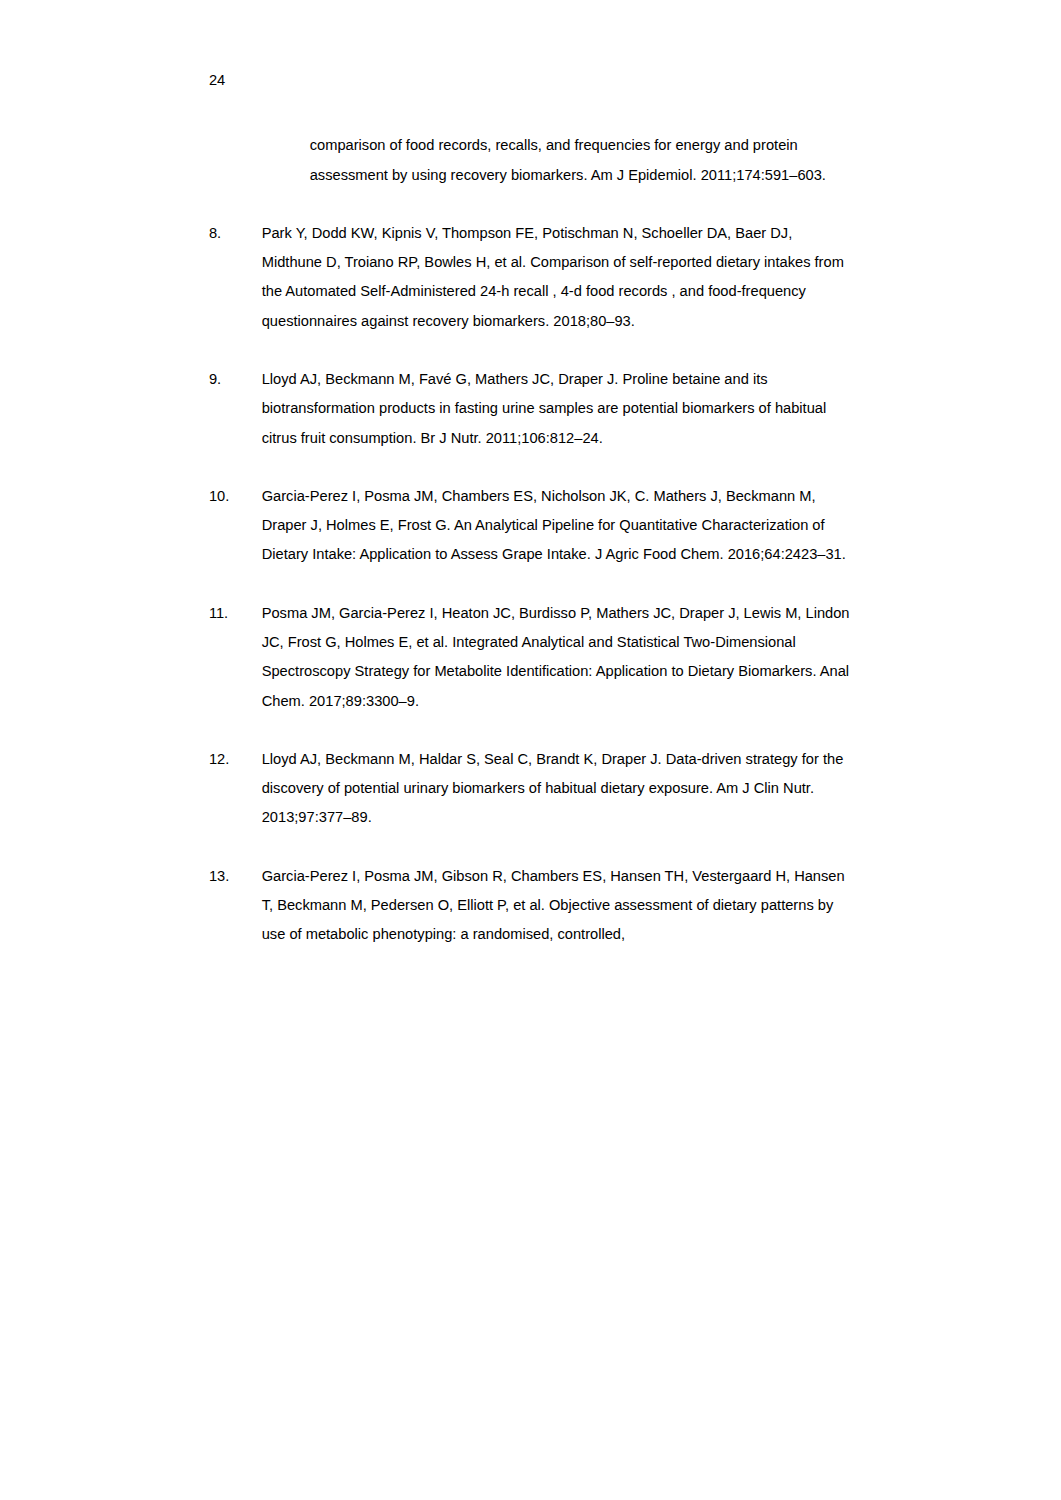24
comparison of food records, recalls, and frequencies for energy and protein assessment by using recovery biomarkers. Am J Epidemiol. 2011;174:591–603.
8. Park Y, Dodd KW, Kipnis V, Thompson FE, Potischman N, Schoeller DA, Baer DJ, Midthune D, Troiano RP, Bowles H, et al. Comparison of self-reported dietary intakes from the Automated Self-Administered 24-h recall , 4-d food records , and food-frequency questionnaires against recovery biomarkers. 2018;80–93.
9. Lloyd AJ, Beckmann M, Favé G, Mathers JC, Draper J. Proline betaine and its biotransformation products in fasting urine samples are potential biomarkers of habitual citrus fruit consumption. Br J Nutr. 2011;106:812–24.
10. Garcia-Perez I, Posma JM, Chambers ES, Nicholson JK, C. Mathers J, Beckmann M, Draper J, Holmes E, Frost G. An Analytical Pipeline for Quantitative Characterization of Dietary Intake: Application to Assess Grape Intake. J Agric Food Chem. 2016;64:2423–31.
11. Posma JM, Garcia-Perez I, Heaton JC, Burdisso P, Mathers JC, Draper J, Lewis M, Lindon JC, Frost G, Holmes E, et al. Integrated Analytical and Statistical Two-Dimensional Spectroscopy Strategy for Metabolite Identification: Application to Dietary Biomarkers. Anal Chem. 2017;89:3300–9.
12. Lloyd AJ, Beckmann M, Haldar S, Seal C, Brandt K, Draper J. Data-driven strategy for the discovery of potential urinary biomarkers of habitual dietary exposure. Am J Clin Nutr. 2013;97:377–89.
13. Garcia-Perez I, Posma JM, Gibson R, Chambers ES, Hansen TH, Vestergaard H, Hansen T, Beckmann M, Pedersen O, Elliott P, et al. Objective assessment of dietary patterns by use of metabolic phenotyping: a randomised, controlled,